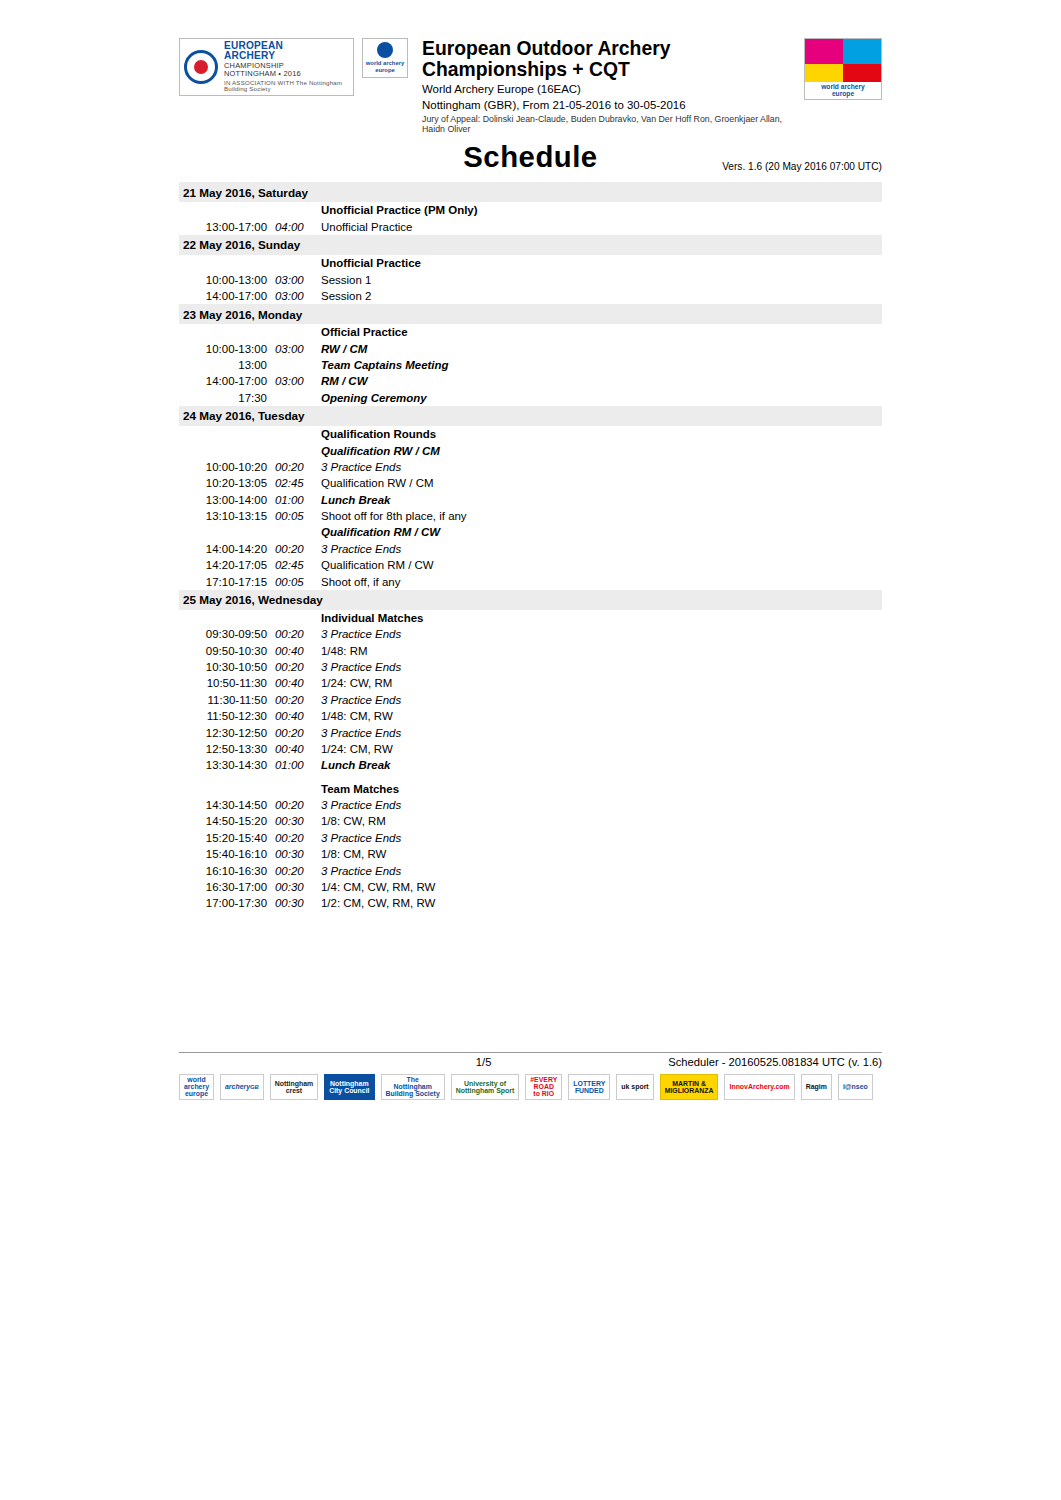EUROPEAN
ARCHERY
CHAMPIONSHIP
NOTTINGHAM • 2016
IN ASSOCIATION WITH The Nottingham Building Society
world archery
europe
European Outdoor Archery Championships + CQT
World Archery Europe (16EAC)
Nottingham (GBR), From 21-05-2016 to 30-05-2016
Jury of Appeal: Dolinski Jean-Claude, Buden Dubravko, Van Der Hoff Ron, Groenkjaer Allan, Haidn Oliver
world archery
europe
Schedule
Vers. 1.6 (20 May 2016 07:00 UTC)
| 21 May 2016, Saturday |
| | | Unofficial Practice (PM Only) |
| 13:00-17:00 | 04:00 | Unofficial Practice |
| 22 May 2016, Sunday |
| | | Unofficial Practice |
| 10:00-13:00 | 03:00 | Session 1 |
| 14:00-17:00 | 03:00 | Session 2 |
| 23 May 2016, Monday |
| | | Official Practice |
| 10:00-13:00 | 03:00 | RW / CM |
| 13:00 | | Team Captains Meeting |
| 14:00-17:00 | 03:00 | RM / CW |
| 17:30 | | Opening Ceremony |
| 24 May 2016, Tuesday |
| | | Qualification Rounds |
| | | Qualification RW / CM |
| 10:00-10:20 | 00:20 | 3 Practice Ends |
| 10:20-13:05 | 02:45 | Qualification RW / CM |
| 13:00-14:00 | 01:00 | Lunch Break |
| 13:10-13:15 | 00:05 | Shoot off for 8th place, if any |
| | | Qualification RM / CW |
| 14:00-14:20 | 00:20 | 3 Practice Ends |
| 14:20-17:05 | 02:45 | Qualification RM / CW |
| 17:10-17:15 | 00:05 | Shoot off, if any |
| 25 May 2016, Wednesday |
| | | Individual Matches |
| 09:30-09:50 | 00:20 | 3 Practice Ends |
| 09:50-10:30 | 00:40 | 1/48: RM |
| 10:30-10:50 | 00:20 | 3 Practice Ends |
| 10:50-11:30 | 00:40 | 1/24: CW, RM |
| 11:30-11:50 | 00:20 | 3 Practice Ends |
| 11:50-12:30 | 00:40 | 1/48: CM, RW |
| 12:30-12:50 | 00:20 | 3 Practice Ends |
| 12:50-13:30 | 00:40 | 1/24: CM, RW |
| 13:30-14:30 | 01:00 | Lunch Break |
| | | Team Matches |
| 14:30-14:50 | 00:20 | 3 Practice Ends |
| 14:50-15:20 | 00:30 | 1/8: CW, RM |
| 15:20-15:40 | 00:20 | 3 Practice Ends |
| 15:40-16:10 | 00:30 | 1/8: CM, RW |
| 16:10-16:30 | 00:20 | 3 Practice Ends |
| 16:30-17:00 | 00:30 | 1/4: CM, CW, RM, RW |
| 17:00-17:30 | 00:30 | 1/2: CM, CW, RM, RW |
1/5
Scheduler - 20160525.081834 UTC (v. 1.6)
world
archery
europe
archeryGB
Nottingham
crest
Nottingham
City Council
The
Nottingham
Building Society
University of
Nottingham Sport
#EVERY
ROAD
to RIO
LOTTERY
FUNDED
uk sport
MARTIN &
MIGLIORANZA
InnovArchery.com
Ragim
i@nseo